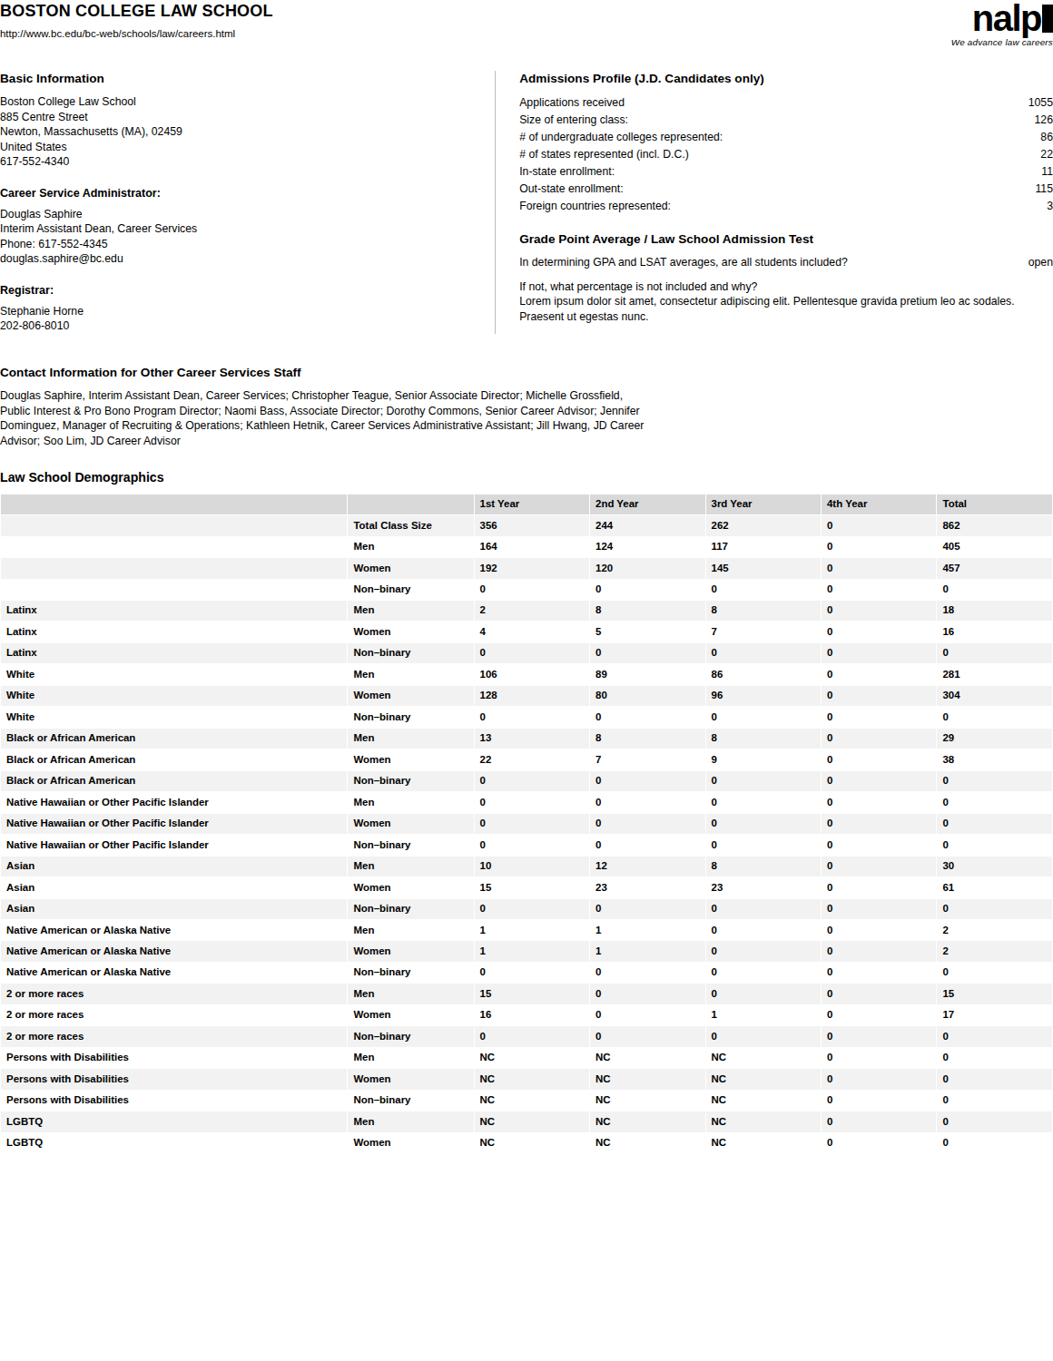BOSTON COLLEGE LAW SCHOOL
http://www.bc.edu/bc-web/schools/law/careers.html
nalp
We advance law careers
Basic Information
Boston College Law School
885 Centre Street
Newton, Massachusetts (MA), 02459
United States
617-552-4340
Career Service Administrator:
Douglas Saphire
Interim Assistant Dean, Career Services
Phone: 617-552-4345
douglas.saphire@bc.edu
Registrar:
Stephanie Horne
202-806-8010
Admissions Profile (J.D. Candidates only)
| Applications received | 1055 |
| Size of entering class: | 126 |
| # of undergraduate colleges represented: | 86 |
| # of states represented (incl. D.C.) | 22 |
| In-state enrollment: | 11 |
| Out-state enrollment: | 115 |
| Foreign countries represented: | 3 |
Grade Point Average / Law School Admission Test
In determining GPA and LSAT averages, are all students included? open
If not, what percentage is not included and why?
Lorem ipsum dolor sit amet, consectetur adipiscing elit. Pellentesque gravida pretium leo ac sodales. Praesent ut egestas nunc.
Contact Information for Other Career Services Staff
Douglas Saphire, Interim Assistant Dean, Career Services; Christopher Teague, Senior Associate Director; Michelle Grossfield, Public Interest & Pro Bono Program Director; Naomi Bass, Associate Director; Dorothy Commons, Senior Career Advisor; Jennifer Dominguez, Manager of Recruiting & Operations; Kathleen Hetnik, Career Services Administrative Assistant; Jill Hwang, JD Career Advisor; Soo Lim, JD Career Advisor
Law School Demographics
| | | 1st Year | 2nd Year | 3rd Year | 4th Year | Total |
| --- | --- | --- | --- | --- | --- | --- |
| | Total Class Size | 356 | 244 | 262 | 0 | 862 |
| | Men | 164 | 124 | 117 | 0 | 405 |
| | Women | 192 | 120 | 145 | 0 | 457 |
| | Non–binary | 0 | 0 | 0 | 0 | 0 |
| Latinx | Men | 2 | 8 | 8 | 0 | 18 |
| Latinx | Women | 4 | 5 | 7 | 0 | 16 |
| Latinx | Non–binary | 0 | 0 | 0 | 0 | 0 |
| White | Men | 106 | 89 | 86 | 0 | 281 |
| White | Women | 128 | 80 | 96 | 0 | 304 |
| White | Non–binary | 0 | 0 | 0 | 0 | 0 |
| Black or African American | Men | 13 | 8 | 8 | 0 | 29 |
| Black or African American | Women | 22 | 7 | 9 | 0 | 38 |
| Black or African American | Non–binary | 0 | 0 | 0 | 0 | 0 |
| Native Hawaiian or Other Pacific Islander | Men | 0 | 0 | 0 | 0 | 0 |
| Native Hawaiian or Other Pacific Islander | Women | 0 | 0 | 0 | 0 | 0 |
| Native Hawaiian or Other Pacific Islander | Non–binary | 0 | 0 | 0 | 0 | 0 |
| Asian | Men | 10 | 12 | 8 | 0 | 30 |
| Asian | Women | 15 | 23 | 23 | 0 | 61 |
| Asian | Non–binary | 0 | 0 | 0 | 0 | 0 |
| Native American or Alaska Native | Men | 1 | 1 | 0 | 0 | 2 |
| Native American or Alaska Native | Women | 1 | 1 | 0 | 0 | 2 |
| Native American or Alaska Native | Non–binary | 0 | 0 | 0 | 0 | 0 |
| 2 or more races | Men | 15 | 0 | 0 | 0 | 15 |
| 2 or more races | Women | 16 | 0 | 1 | 0 | 17 |
| 2 or more races | Non–binary | 0 | 0 | 0 | 0 | 0 |
| Persons with Disabilities | Men | NC | NC | NC | 0 | 0 |
| Persons with Disabilities | Women | NC | NC | NC | 0 | 0 |
| Persons with Disabilities | Non–binary | NC | NC | NC | 0 | 0 |
| LGBTQ | Men | NC | NC | NC | 0 | 0 |
| LGBTQ | Women | NC | NC | NC | 0 | 0 |